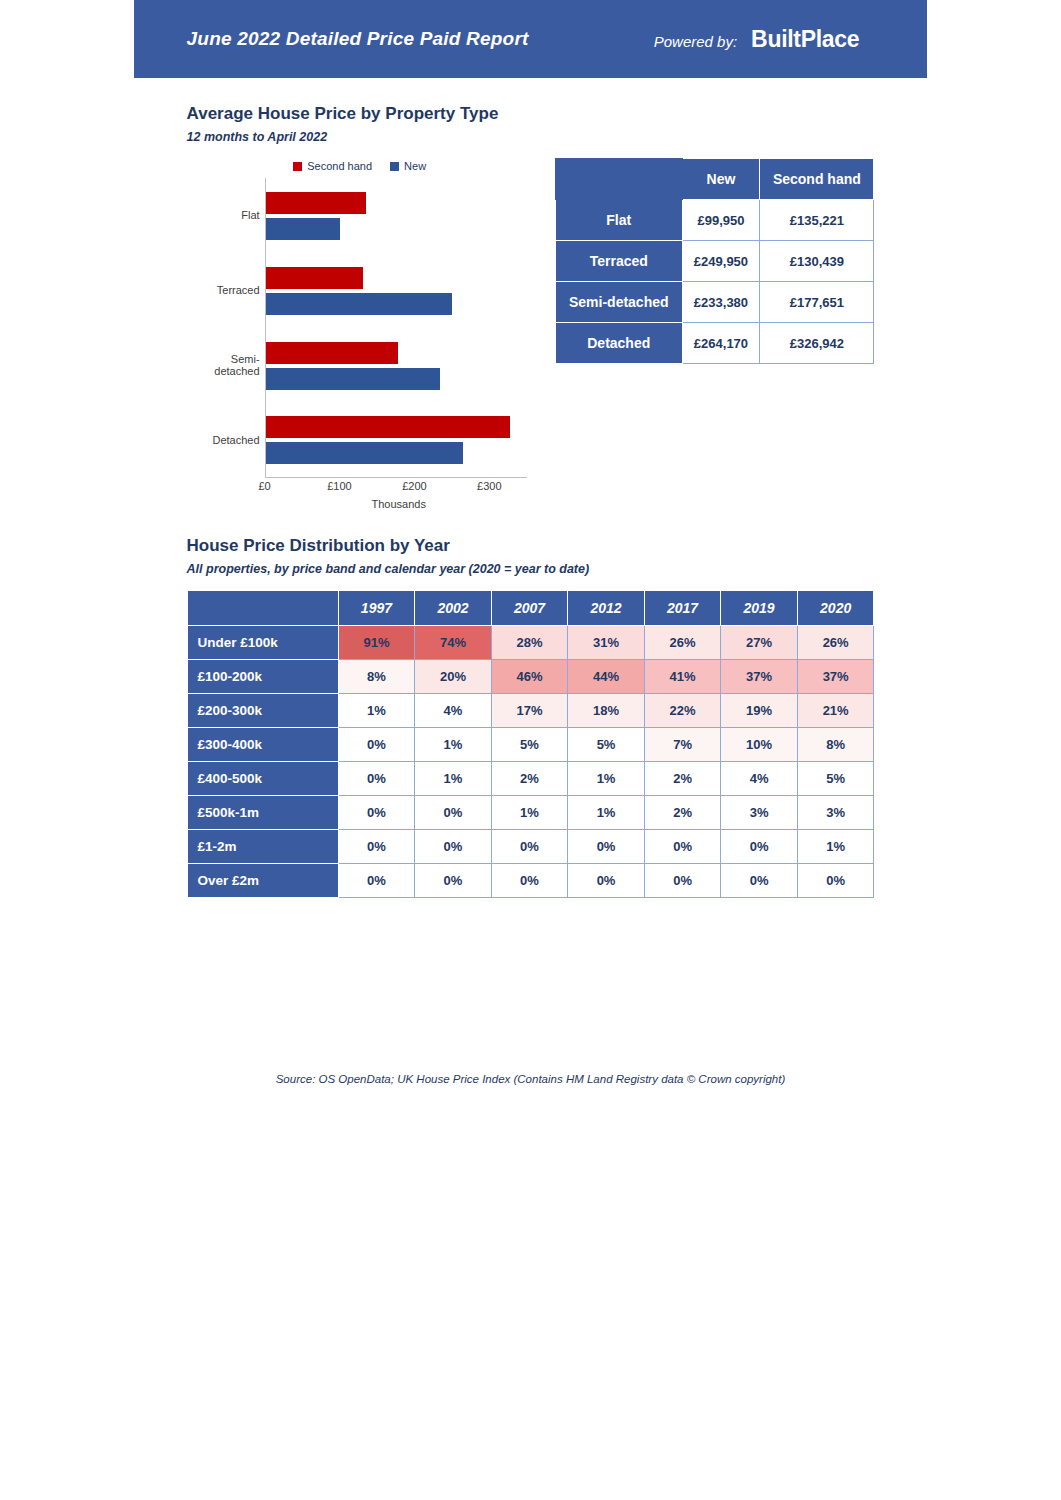June 2022 Detailed Price Paid Report
Powered by: BuiltPlace
Average House Price by Property Type
12 months to April 2022
Second hand New
Flat
Terraced
Semi-detached
Detached
£0 £100 £200 £300
Thousands
| | New | Second hand |
| --- | --- | --- |
| Flat | £99,950 | £135,221 |
| Terraced | £249,950 | £130,439 |
| Semi-detached | £233,380 | £177,651 |
| Detached | £264,170 | £326,942 |
House Price Distribution by Year
All properties, by price band and calendar year (2020 = year to date)
| | 1997 | 2002 | 2007 | 2012 | 2017 | 2019 | 2020 |
| --- | --- | --- | --- | --- | --- | --- | --- |
| Under £100k | 91% | 74% | 28% | 31% | 26% | 27% | 26% |
| £100-200k | 8% | 20% | 46% | 44% | 41% | 37% | 37% |
| £200-300k | 1% | 4% | 17% | 18% | 22% | 19% | 21% |
| £300-400k | 0% | 1% | 5% | 5% | 7% | 10% | 8% |
| £400-500k | 0% | 1% | 2% | 1% | 2% | 4% | 5% |
| £500k-1m | 0% | 0% | 1% | 1% | 2% | 3% | 3% |
| £1-2m | 0% | 0% | 0% | 0% | 0% | 0% | 1% |
| Over £2m | 0% | 0% | 0% | 0% | 0% | 0% | 0% |
Source: OS OpenData; UK House Price Index (Contains HM Land Registry data © Crown copyright)